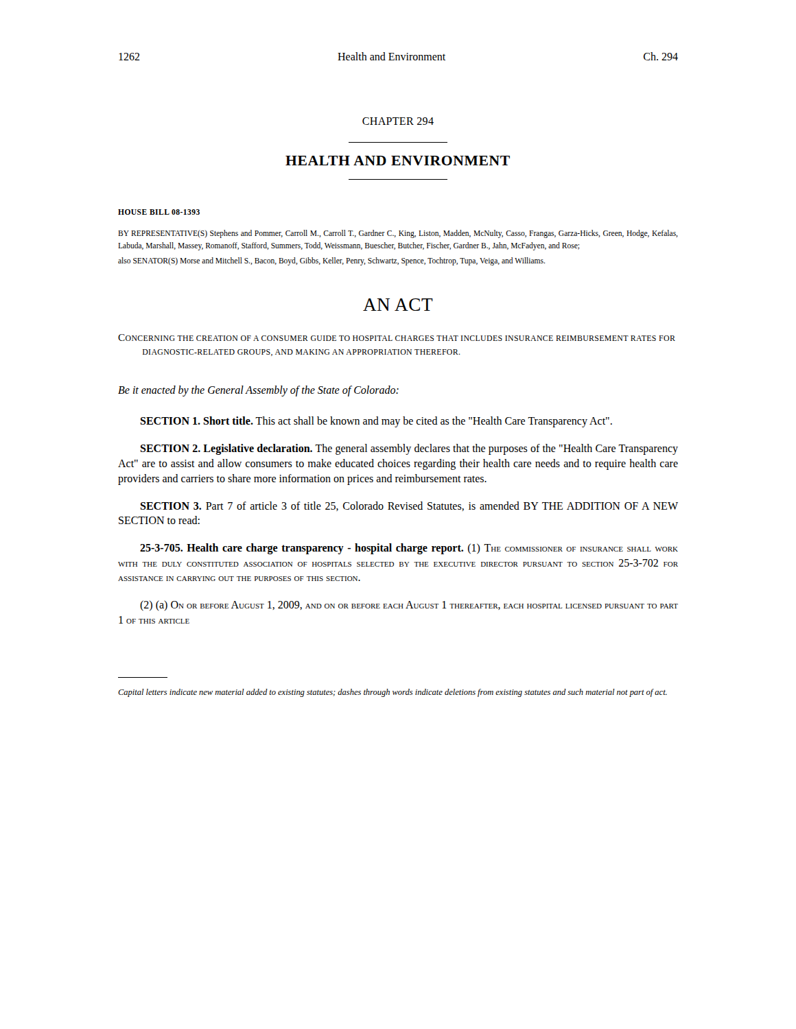1262 Health and Environment Ch. 294
CHAPTER 294
HEALTH AND ENVIRONMENT
HOUSE BILL 08-1393
BY REPRESENTATIVE(S) Stephens and Pommer, Carroll M., Carroll T., Gardner C., King, Liston, Madden, McNulty, Casso, Frangas, Garza-Hicks, Green, Hodge, Kefalas, Labuda, Marshall, Massey, Romanoff, Stafford, Summers, Todd, Weissmann, Buescher, Butcher, Fischer, Gardner B., Jahn, McFadyen, and Rose;
also SENATOR(S) Morse and Mitchell S., Bacon, Boyd, Gibbs, Keller, Penry, Schwartz, Spence, Tochtrop, Tupa, Veiga, and Williams.
AN ACT
CONCERNING THE CREATION OF A CONSUMER GUIDE TO HOSPITAL CHARGES THAT INCLUDES INSURANCE REIMBURSEMENT RATES FOR DIAGNOSTIC-RELATED GROUPS, AND MAKING AN APPROPRIATION THEREFOR.
Be it enacted by the General Assembly of the State of Colorado:
SECTION 1. Short title. This act shall be known and may be cited as the "Health Care Transparency Act".
SECTION 2. Legislative declaration. The general assembly declares that the purposes of the "Health Care Transparency Act" are to assist and allow consumers to make educated choices regarding their health care needs and to require health care providers and carriers to share more information on prices and reimbursement rates.
SECTION 3. Part 7 of article 3 of title 25, Colorado Revised Statutes, is amended BY THE ADDITION OF A NEW SECTION to read:
25-3-705. Health care charge transparency - hospital charge report. (1) The commissioner of insurance shall work with the duly constituted association of hospitals selected by the executive director pursuant to section 25-3-702 for assistance in carrying out the purposes of this section.
(2) (a) On or before August 1, 2009, and on or before each August 1 thereafter, each hospital licensed pursuant to part 1 of this article
Capital letters indicate new material added to existing statutes; dashes through words indicate deletions from existing statutes and such material not part of act.